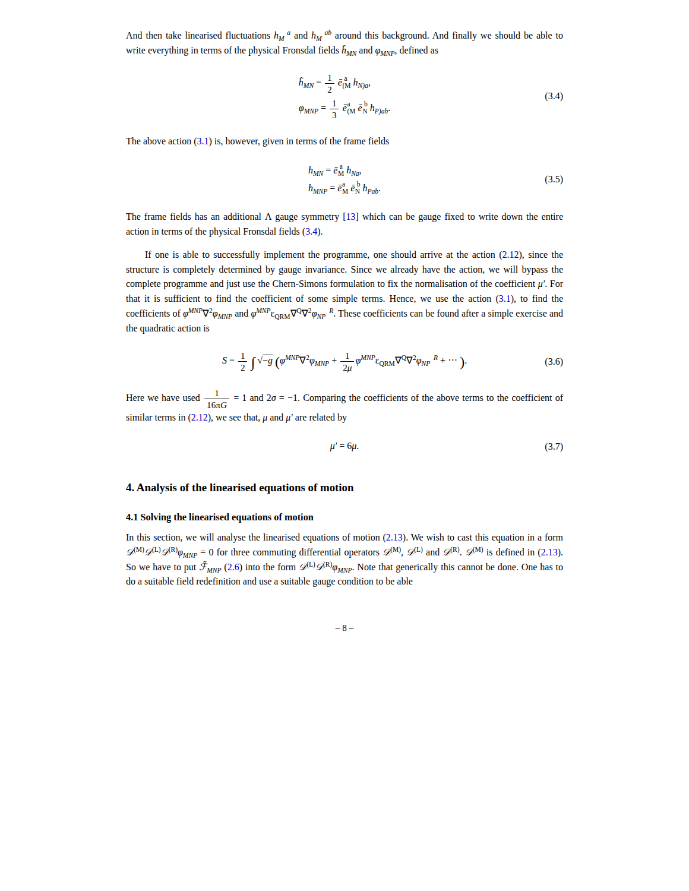And then take linearised fluctuations hM a and hM ab around this background. And finally we should be able to write everything in terms of the physical Fronsdal fields h̃MN and φMNP, defined as
h̃MN = 12 ē a(M hN)a, φMNP = 13 ēa(M ē bN hP)ab. (3.4)
The above action (3.1) is, however, given in terms of the frame fields
hMN = ē aM hNa, hMNP = ēaM ē bN hPab. (3.5)
The frame fields has an additional Λ gauge symmetry [13] which can be gauge fixed to write down the entire action in terms of the physical Fronsdal fields (3.4).
If one is able to successfully implement the programme, one should arrive at the action (2.12), since the structure is completely determined by gauge invariance. Since we already have the action, we will bypass the complete programme and just use the Chern-Simons formulation to fix the normalisation of the coefficient μ′. For that it is sufficient to find the coefficient of some simple terms. Hence, we use the action (3.1), to find the coefficients of φMNP∇2φMNP and φMNPεQRM∇Q∇2φNP R. These coefficients can be found after a simple exercise and the quadratic action is
S = 12 ∫ √−g (φMNP∇2φMNP + 12μ φMNPεQRM∇Q∇2φNP R + ··· ). (3.6)
Here we have used 116πG = 1 and 2σ = −1. Comparing the coefficients of the above terms to the coefficient of similar terms in (2.12), we see that, μ and μ′ are related by
μ′ = 6μ. (3.7)
4. Analysis of the linearised equations of motion
4.1 Solving the linearised equations of motion
In this section, we will analyse the linearised equations of motion (2.13). We wish to cast this equation in a form 𝒟(M)𝒟(L)𝒟(R)φMNP = 0 for three commuting differential operators 𝒟(M), 𝒟(L) and 𝒟(R). 𝒟(M) is defined in (2.13). So we have to put ℱ̃MNP (2.6) into the form 𝒟(L)𝒟(R)φMNP. Note that generically this cannot be done. One has to do a suitable field redefinition and use a suitable gauge condition to be able
– 8 –